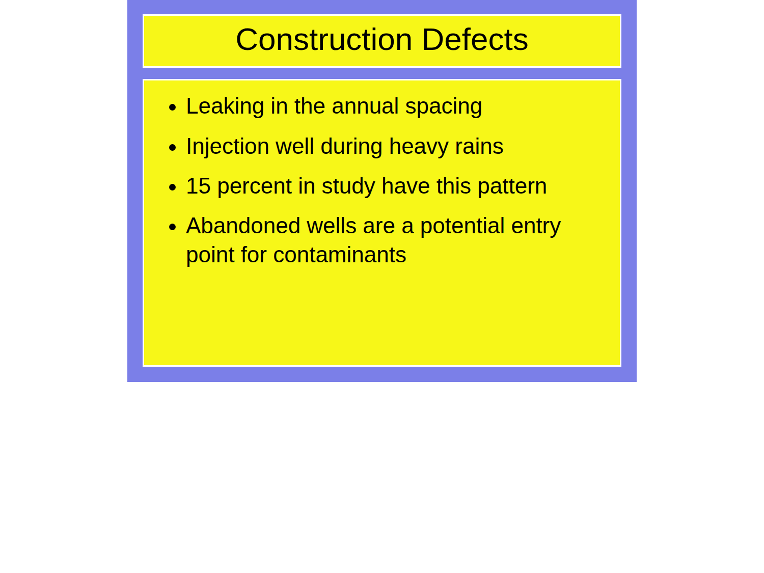Construction Defects
Leaking in the annual spacing
Injection well during heavy rains
15 percent in study have this pattern
Abandoned wells are a potential entry point for contaminants